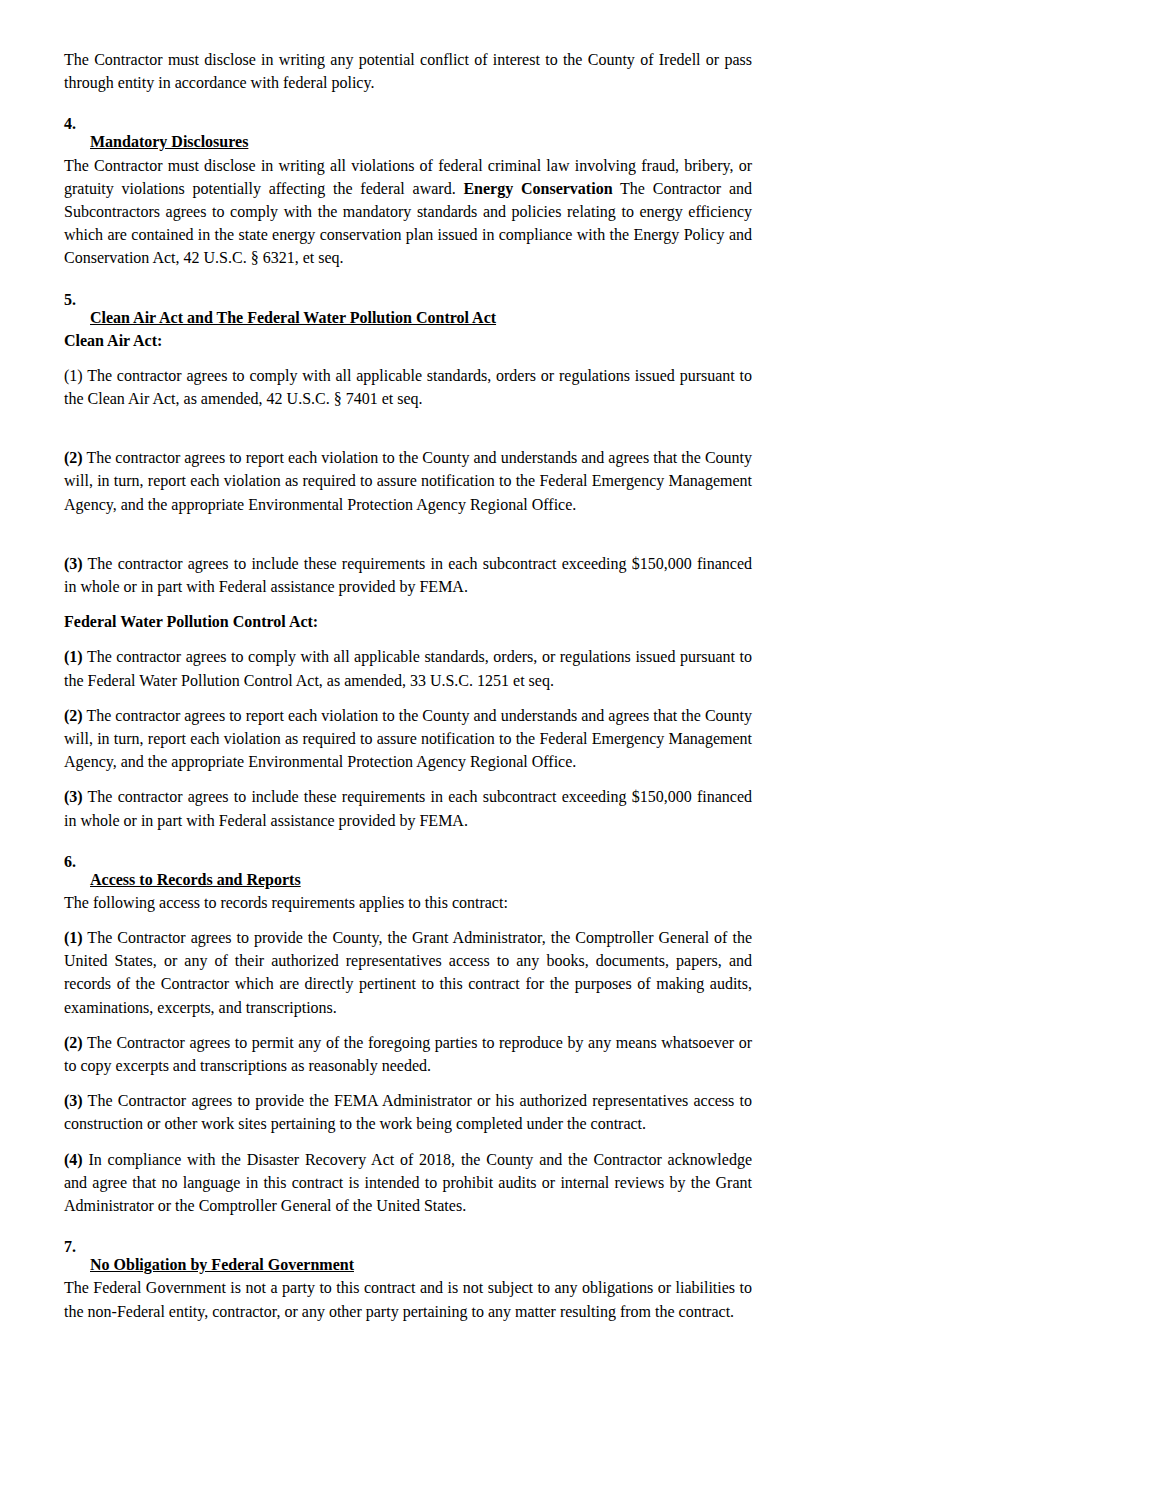The Contractor must disclose in writing any potential conflict of interest to the County of Iredell or pass through entity in accordance with federal policy.
4.
Mandatory Disclosures
The Contractor must disclose in writing all violations of federal criminal law involving fraud, bribery, or gratuity violations potentially affecting the federal award. Energy Conservation The Contractor and Subcontractors agrees to comply with the mandatory standards and policies relating to energy efficiency which are contained in the state energy conservation plan issued in compliance with the Energy Policy and Conservation Act, 42 U.S.C. § 6321, et seq.
5.
Clean Air Act and The Federal Water Pollution Control Act
Clean Air Act:
(1) The contractor agrees to comply with all applicable standards, orders or regulations issued pursuant to the Clean Air Act, as amended, 42 U.S.C. § 7401 et seq.
(2) The contractor agrees to report each violation to the County and understands and agrees that the County will, in turn, report each violation as required to assure notification to the Federal Emergency Management Agency, and the appropriate Environmental Protection Agency Regional Office.
(3) The contractor agrees to include these requirements in each subcontract exceeding $150,000 financed in whole or in part with Federal assistance provided by FEMA.
Federal Water Pollution Control Act:
(1) The contractor agrees to comply with all applicable standards, orders, or regulations issued pursuant to the Federal Water Pollution Control Act, as amended, 33 U.S.C. 1251 et seq.
(2) The contractor agrees to report each violation to the County and understands and agrees that the County will, in turn, report each violation as required to assure notification to the Federal Emergency Management Agency, and the appropriate Environmental Protection Agency Regional Office.
(3) The contractor agrees to include these requirements in each subcontract exceeding $150,000 financed in whole or in part with Federal assistance provided by FEMA.
6.
Access to Records and Reports
The following access to records requirements applies to this contract:
(1) The Contractor agrees to provide the County, the Grant Administrator, the Comptroller General of the United States, or any of their authorized representatives access to any books, documents, papers, and records of the Contractor which are directly pertinent to this contract for the purposes of making audits, examinations, excerpts, and transcriptions.
(2) The Contractor agrees to permit any of the foregoing parties to reproduce by any means whatsoever or to copy excerpts and transcriptions as reasonably needed.
(3) The Contractor agrees to provide the FEMA Administrator or his authorized representatives access to construction or other work sites pertaining to the work being completed under the contract.
(4) In compliance with the Disaster Recovery Act of 2018, the County and the Contractor acknowledge and agree that no language in this contract is intended to prohibit audits or internal reviews by the Grant Administrator or the Comptroller General of the United States.
7.
No Obligation by Federal Government
The Federal Government is not a party to this contract and is not subject to any obligations or liabilities to the non-Federal entity, contractor, or any other party pertaining to any matter resulting from the contract.